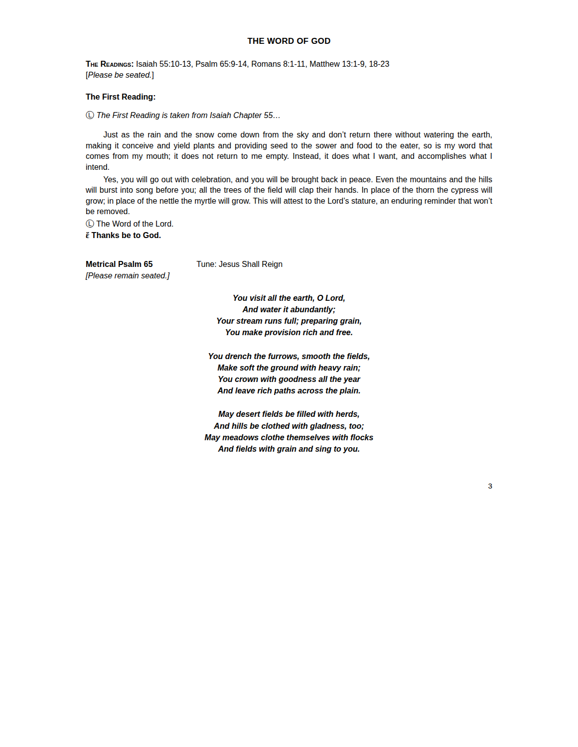THE WORD OF GOD
The Readings: Isaiah 55:10-13, Psalm 65:9-14, Romans 8:1-11, Matthew 13:1-9, 18-23
[Please be seated.]
The First Reading:
Ⓛ The First Reading is taken from Isaiah Chapter 55…
Just as the rain and the snow come down from the sky and don’t return there without watering the earth, making it conceive and yield plants and providing seed to the sower and food to the eater, so is my word that comes from my mouth; it does not return to me empty. Instead, it does what I want, and accomplishes what I intend.
Yes, you will go out with celebration, and you will be brought back in peace. Even the mountains and the hills will burst into song before you; all the trees of the field will clap their hands. In place of the thorn the cypress will grow; in place of the nettle the myrtle will grow. This will attest to the Lord’s stature, an enduring reminder that won’t be removed.
Ⓛ The Word of the Lord.
ἕ Thanks be to God.
Metrical Psalm 65 Tune: Jesus Shall Reign
[Please remain seated.]
You visit all the earth, O Lord,
And water it abundantly;
Your stream runs full; preparing grain,
You make provision rich and free.
You drench the furrows, smooth the fields,
Make soft the ground with heavy rain;
You crown with goodness all the year
And leave rich paths across the plain.
May desert fields be filled with herds,
And hills be clothed with gladness, too;
May meadows clothe themselves with flocks
And fields with grain and sing to you.
3